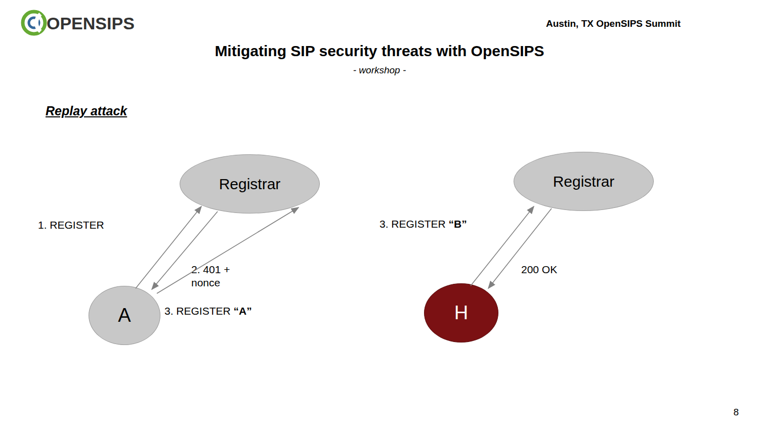Austin, TX OpenSIPS Summit
Mitigating SIP security threats with OpenSIPS
- workshop -
Replay attack
Registrar
A
Registrar
H
1. REGISTER
2. 401 +
nonce
3. REGISTER “A”
3. REGISTER “B”
200 OK
8